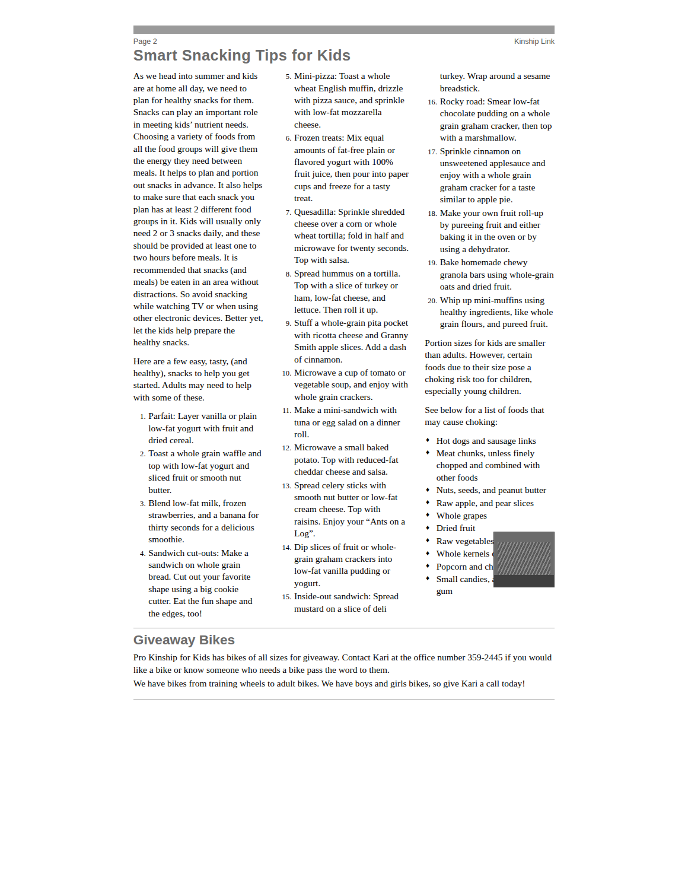Page 2 Kinship Link
Smart Snacking Tips for Kids
As we head into summer and kids are at home all day, we need to plan for healthy snacks for them. Snacks can play an important role in meeting kids’ nutrient needs. Choosing a variety of foods from all the food groups will give them the energy they need between meals. It helps to plan and portion out snacks in advance. It also helps to make sure that each snack you plan has at least 2 different food groups in it. Kids will usually only need 2 or 3 snacks daily, and these should be provided at least one to two hours before meals. It is recommended that snacks (and meals) be eaten in an area without distractions. So avoid snacking while watching TV or when using other electronic devices. Better yet, let the kids help prepare the healthy snacks.
Here are a few easy, tasty, (and healthy), snacks to help you get started. Adults may need to help with some of these.
Parfait: Layer vanilla or plain low-fat yogurt with fruit and dried cereal.
Toast a whole grain waffle and top with low-fat yogurt and sliced fruit or smooth nut butter.
Blend low-fat milk, frozen strawberries, and a banana for thirty seconds for a delicious smoothie.
Sandwich cut-outs: Make a sandwich on whole grain bread. Cut out your favorite shape using a big cookie cutter. Eat the fun shape and the edges, too!
Mini-pizza: Toast a whole wheat English muffin, drizzle with pizza sauce, and sprinkle with low-fat mozzarella cheese.
Frozen treats: Mix equal amounts of fat-free plain or flavored yogurt with 100% fruit juice, then pour into paper cups and freeze for a tasty treat.
Quesadilla: Sprinkle shredded cheese over a corn or whole wheat tortilla; fold in half and microwave for twenty seconds. Top with salsa.
Spread hummus on a tortilla. Top with a slice of turkey or ham, low-fat cheese, and lettuce. Then roll it up.
Stuff a whole-grain pita pocket with ricotta cheese and Granny Smith apple slices. Add a dash of cinnamon.
Microwave a cup of tomato or vegetable soup, and enjoy with whole grain crackers.
Make a mini-sandwich with tuna or egg salad on a dinner roll.
Microwave a small baked potato. Top with reduced-fat cheddar cheese and salsa.
Spread celery sticks with smooth nut butter or low-fat cream cheese. Top with raisins. Enjoy your “Ants on a Log”.
Dip slices of fruit or whole-grain graham crackers into low-fat vanilla pudding or yogurt.
Inside-out sandwich: Spread mustard on a slice of deli turkey. Wrap around a sesame breadstick.
Rocky road: Smear low-fat chocolate pudding on a whole grain graham cracker, then top with a marshmallow.
Sprinkle cinnamon on unsweetened applesauce and enjoy with a whole grain graham cracker for a taste similar to apple pie.
Make your own fruit roll-up by pureeing fruit and either baking it in the oven or by using a dehydrator.
Bake homemade chewy granola bars using whole-grain oats and dried fruit.
Whip up mini-muffins using healthy ingredients, like whole grain flours, and pureed fruit.
Portion sizes for kids are smaller than adults. However, certain foods due to their size pose a choking risk too for children, especially young children.
See below for a list of foods that may cause choking:
Hot dogs and sausage links
Meat chunks, unless finely chopped and combined with other foods
Nuts, seeds, and peanut butter
Raw apple, and pear slices
Whole grapes
Dried fruit
Raw vegetables
Whole kernels of corn
Popcorn and chips
Small candies, and chewing gum
Giveaway Bikes
Pro Kinship for Kids has bikes of all sizes for giveaway. Contact Kari at the office number 359-2445 if you would like a bike or know someone who needs a bike pass the word to them.
We have bikes from training wheels to adult bikes. We have boys and girls bikes, so give Kari a call today!